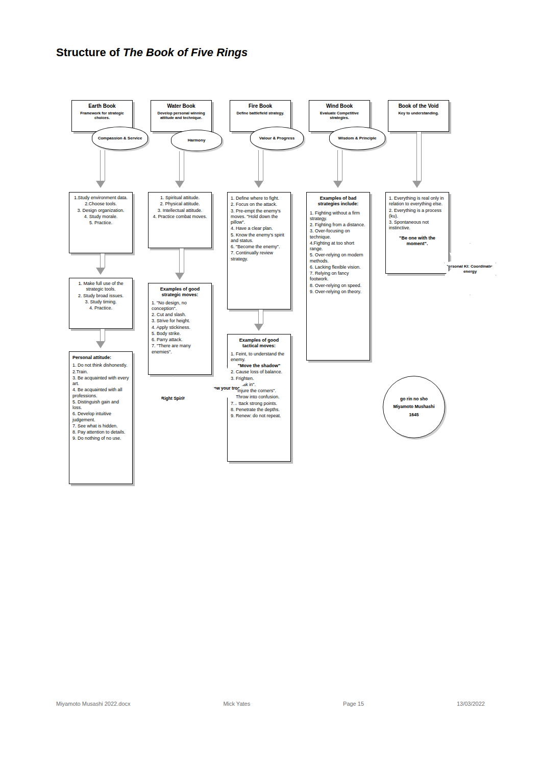Structure of The Book of Five Rings
Earth Book Framework for strategic choices.
Water Book Develop personal winning attitude and technique.
Fire Book Define battlefield strategy.
Wind Book Evaluate Competitive strategies.
Book of the Void Key to understanding.
Compassion & Service
Harmony
Valour & Progress
Wisdom & Principle
1.Study environment data.
2.Choose tools.
3. Design organization.
4. Study morale.
5. Practice.
1. Make full use of the strategic tools.
2. Study broad issues.
3. Study timing.
4. Practice.
Personal attitude:
1. Do not think dishonestly.
2.Train.
3. Be acquainted with every art.
4. Be acquainted with all professions.
5. Distinguish gain and loss.
6. Develop intuitive judgement.
7. See what is hidden.
8. Pay attention to details.
9. Do nothing of no use.
1. Spiritual attitude.
2. Physical attitude.
3. Intellectual attitude.
4. Practice combat moves.
Examples of good strategic moves:
1. "No design, no conception".
2. Cut and slash.
3. Strive for height.
4. Apply stickiness.
5. Body strike.
6. Parry attack.
7. "There are many enemies".
1. Define where to fight.
2. Focus on the attack.
3. Pre-empt the enemy's moves. "Hold down the pillow".
4. Have a clear plan.
5. Know the enemy's spirit and status.
6. "Become the enemy".
7. Continually review strategy.
Examples of good tactical moves:
1. Feint, to understand the enemy.
"Move the shadow"
2. Cause loss of balance.
3. Frighten.
4. "Soak in".
5. "Injure the corners".
6. Throw into confusion.
7. Attack strong points.
8. Penetrate the depths.
9. Renew: do not repeat.
Examples of bad strategies include:
1. Fighting without a firm strategy.
2. Fighting from a distance.
3. Over-focusing on technique.
4.Fighting at too short range.
5. Over-relying on modern methods.
6. Lacking flexible vision.
7. Relying on fancy footwork.
8. Over-relying on speed.
9. Over-relying on theory.
1. Everything is real only in relation to everything else.
2. Everything is a process (ku).
3. Spontaneous not instinctive.
"Be one with the moment".
Personal KI: Coordinated energy
Right Spirit
Know your troops
go rin no sho Miyamoto Mushashi 1645
Miyamoto Musashi 2022.docx Mick Yates Page 15 13/03/2022